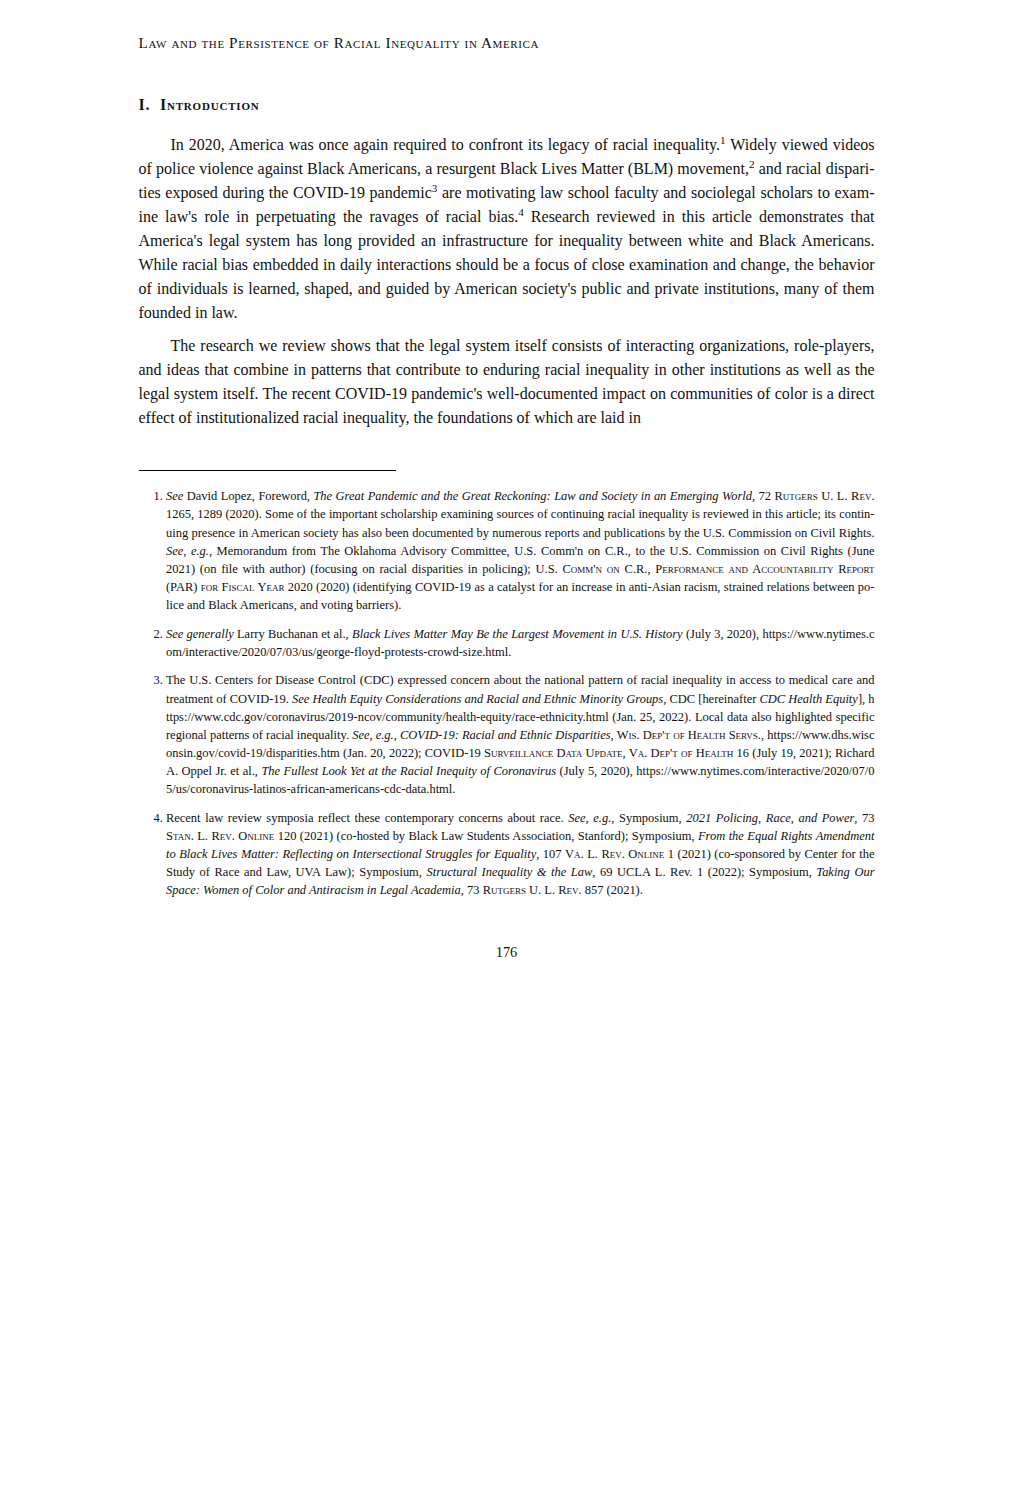Law and the Persistence of Racial Inequality in America
I. Introduction
In 2020, America was once again required to confront its legacy of racial inequality.1 Widely viewed videos of police violence against Black Americans, a resurgent Black Lives Matter (BLM) movement,2 and racial disparities exposed during the COVID-19 pandemic3 are motivating law school faculty and sociolegal scholars to examine law's role in perpetuating the ravages of racial bias.4 Research reviewed in this article demonstrates that America's legal system has long provided an infrastructure for inequality between white and Black Americans. While racial bias embedded in daily interactions should be a focus of close examination and change, the behavior of individuals is learned, shaped, and guided by American society's public and private institutions, many of them founded in law.
The research we review shows that the legal system itself consists of interacting organizations, role-players, and ideas that combine in patterns that contribute to enduring racial inequality in other institutions as well as the legal system itself. The recent COVID-19 pandemic's well-documented impact on communities of color is a direct effect of institutionalized racial inequality, the foundations of which are laid in
See David Lopez, Foreword, The Great Pandemic and the Great Reckoning: Law and Society in an Emerging World, 72 Rutgers U. L. Rev. 1265, 1289 (2020). Some of the important scholarship examining sources of continuing racial inequality is reviewed in this article; its continuing presence in American society has also been documented by numerous reports and publications by the U.S. Commission on Civil Rights. See, e.g., Memorandum from The Oklahoma Advisory Committee, U.S. Comm'n on C.R., to the U.S. Commission on Civil Rights (June 2021) (on file with author) (focusing on racial disparities in policing); U.S. Comm'n on C.R., Performance and Accountability Report (PAR) for Fiscal Year 2020 (2020) (identifying COVID-19 as a catalyst for an increase in anti-Asian racism, strained relations between police and Black Americans, and voting barriers).
See generally Larry Buchanan et al., Black Lives Matter May Be the Largest Movement in U.S. History (July 3, 2020), https://www.nytimes.com/interactive/2020/07/03/us/george-floyd-protests-crowd-size.html.
The U.S. Centers for Disease Control (CDC) expressed concern about the national pattern of racial inequality in access to medical care and treatment of COVID-19. See Health Equity Considerations and Racial and Ethnic Minority Groups, CDC [hereinafter CDC Health Equity], https://www.cdc.gov/coronavirus/2019-ncov/community/health-equity/race-ethnicity.html (Jan. 25, 2022). Local data also highlighted specific regional patterns of racial inequality. See, e.g., COVID-19: Racial and Ethnic Disparities, Wis. Dep't of Health Servs., https://www.dhs.wisconsin.gov/covid-19/disparities.htm (Jan. 20, 2022); COVID-19 Surveillance Data Update, Va. Dep't of Health 16 (July 19, 2021); Richard A. Oppel Jr. et al., The Fullest Look Yet at the Racial Inequity of Coronavirus (July 5, 2020), https://www.nytimes.com/interactive/2020/07/05/us/coronavirus-latinos-african-americans-cdc-data.html.
Recent law review symposia reflect these contemporary concerns about race. See, e.g., Symposium, 2021 Policing, Race, and Power, 73 Stan. L. Rev. Online 120 (2021) (co-hosted by Black Law Students Association, Stanford); Symposium, From the Equal Rights Amendment to Black Lives Matter: Reflecting on Intersectional Struggles for Equality, 107 Va. L. Rev. Online 1 (2021) (co-sponsored by Center for the Study of Race and Law, UVA Law); Symposium, Structural Inequality & the Law, 69 UCLA L. Rev. 1 (2022); Symposium, Taking Our Space: Women of Color and Antiracism in Legal Academia, 73 Rutgers U. L. Rev. 857 (2021).
176